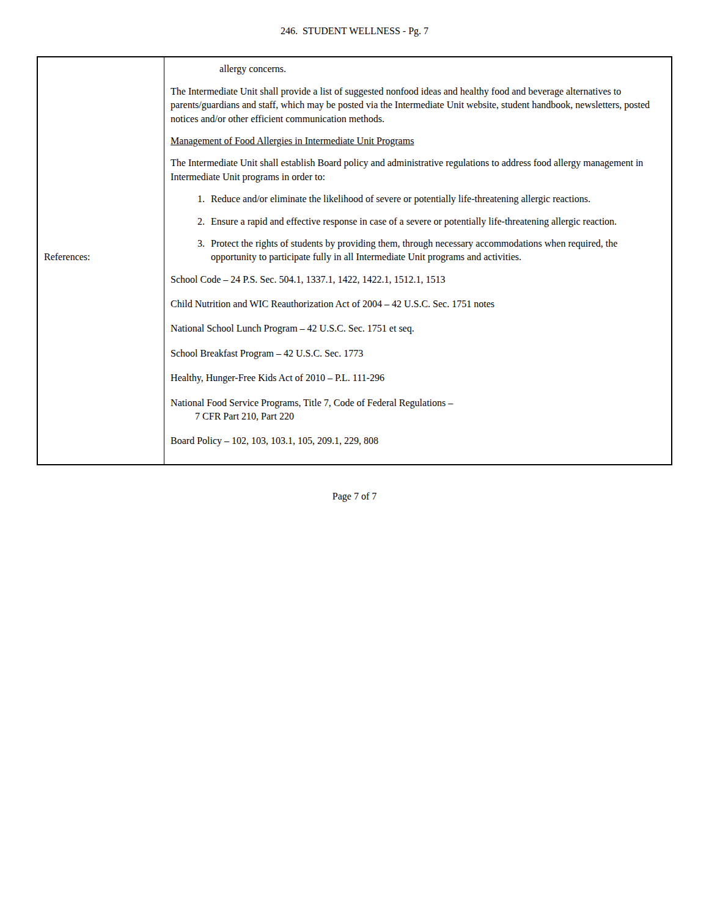246. STUDENT WELLNESS - Pg. 7
| References: | allergy concerns. The Intermediate Unit shall provide a list of suggested nonfood ideas and healthy food and beverage alternatives to parents/guardians and staff, which may be posted via the Intermediate Unit website, student handbook, newsletters, posted notices and/or other efficient communication methods. Management of Food Allergies in Intermediate Unit Programs The Intermediate Unit shall establish Board policy and administrative regulations to address food allergy management in Intermediate Unit programs in order to: Reduce and/or eliminate the likelihood of severe or potentially life-threatening allergic reactions. Ensure a rapid and effective response in case of a severe or potentially life-threatening allergic reaction. Protect the rights of students by providing them, through necessary accommodations when required, the opportunity to participate fully in all Intermediate Unit programs and activities. School Code – 24 P.S. Sec. 504.1, 1337.1, 1422, 1422.1, 1512.1, 1513 Child Nutrition and WIC Reauthorization Act of 2004 – 42 U.S.C. Sec. 1751 notes National School Lunch Program – 42 U.S.C. Sec. 1751 et seq. School Breakfast Program – 42 U.S.C. Sec. 1773 Healthy, Hunger-Free Kids Act of 2010 – P.L. 111-296 National Food Service Programs, Title 7, Code of Federal Regulations – 7 CFR Part 210, Part 220 Board Policy – 102, 103, 103.1, 105, 209.1, 229, 808 |
Page 7 of 7